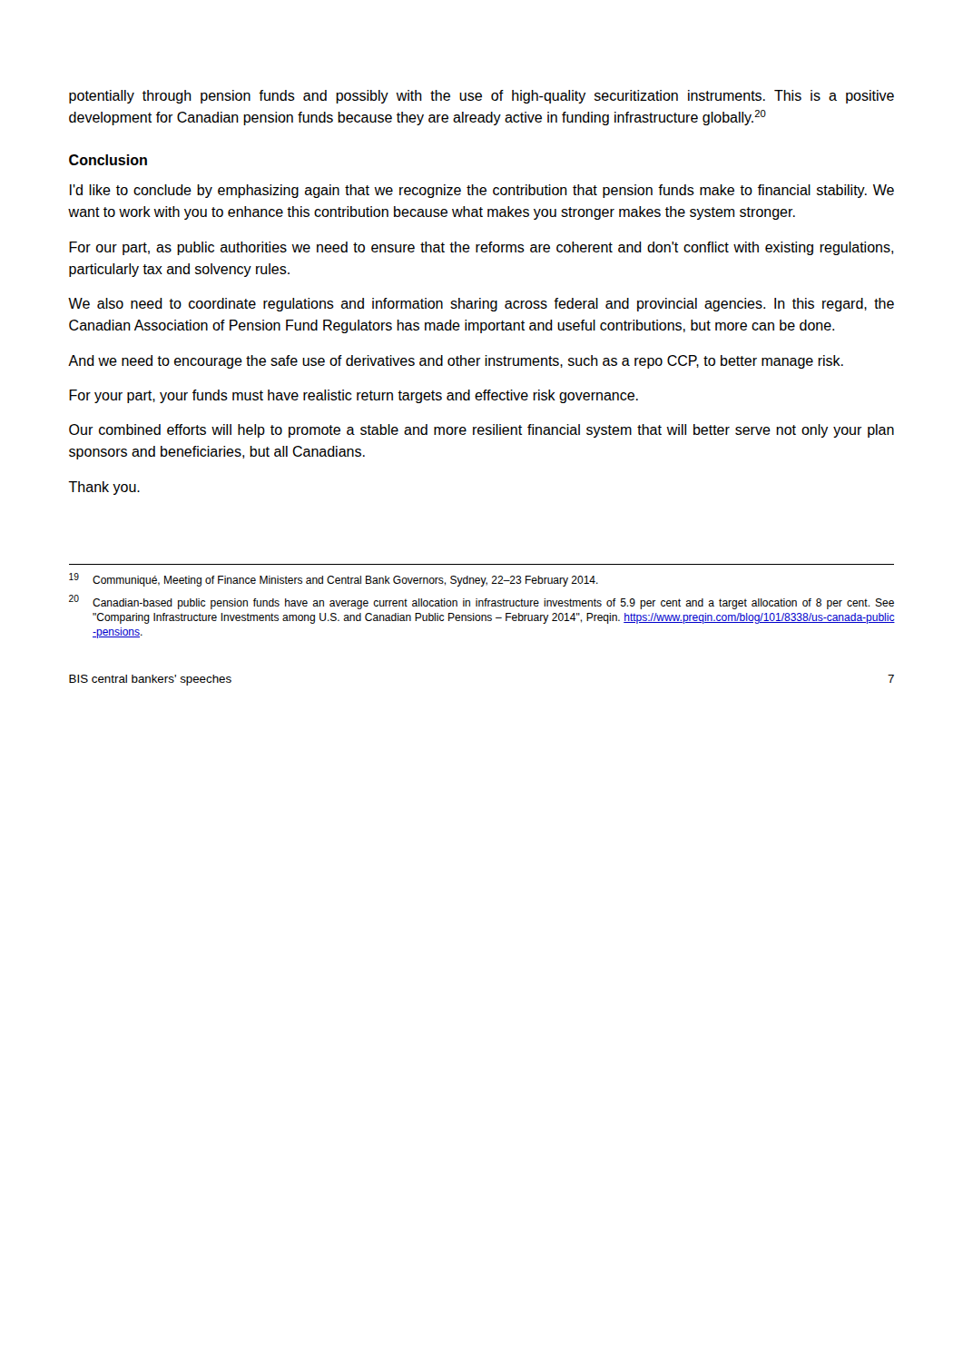potentially through pension funds and possibly with the use of high-quality securitization instruments. This is a positive development for Canadian pension funds because they are already active in funding infrastructure globally.20
Conclusion
I'd like to conclude by emphasizing again that we recognize the contribution that pension funds make to financial stability. We want to work with you to enhance this contribution because what makes you stronger makes the system stronger.
For our part, as public authorities we need to ensure that the reforms are coherent and don't conflict with existing regulations, particularly tax and solvency rules.
We also need to coordinate regulations and information sharing across federal and provincial agencies. In this regard, the Canadian Association of Pension Fund Regulators has made important and useful contributions, but more can be done.
And we need to encourage the safe use of derivatives and other instruments, such as a repo CCP, to better manage risk.
For your part, your funds must have realistic return targets and effective risk governance.
Our combined efforts will help to promote a stable and more resilient financial system that will better serve not only your plan sponsors and beneficiaries, but all Canadians.
Thank you.
19 Communiqué, Meeting of Finance Ministers and Central Bank Governors, Sydney, 22–23 February 2014.
20 Canadian-based public pension funds have an average current allocation in infrastructure investments of 5.9 per cent and a target allocation of 8 per cent. See "Comparing Infrastructure Investments among U.S. and Canadian Public Pensions – February 2014", Preqin. https://www.preqin.com/blog/101/8338/us-canada-public-pensions.
BIS central bankers' speeches 7